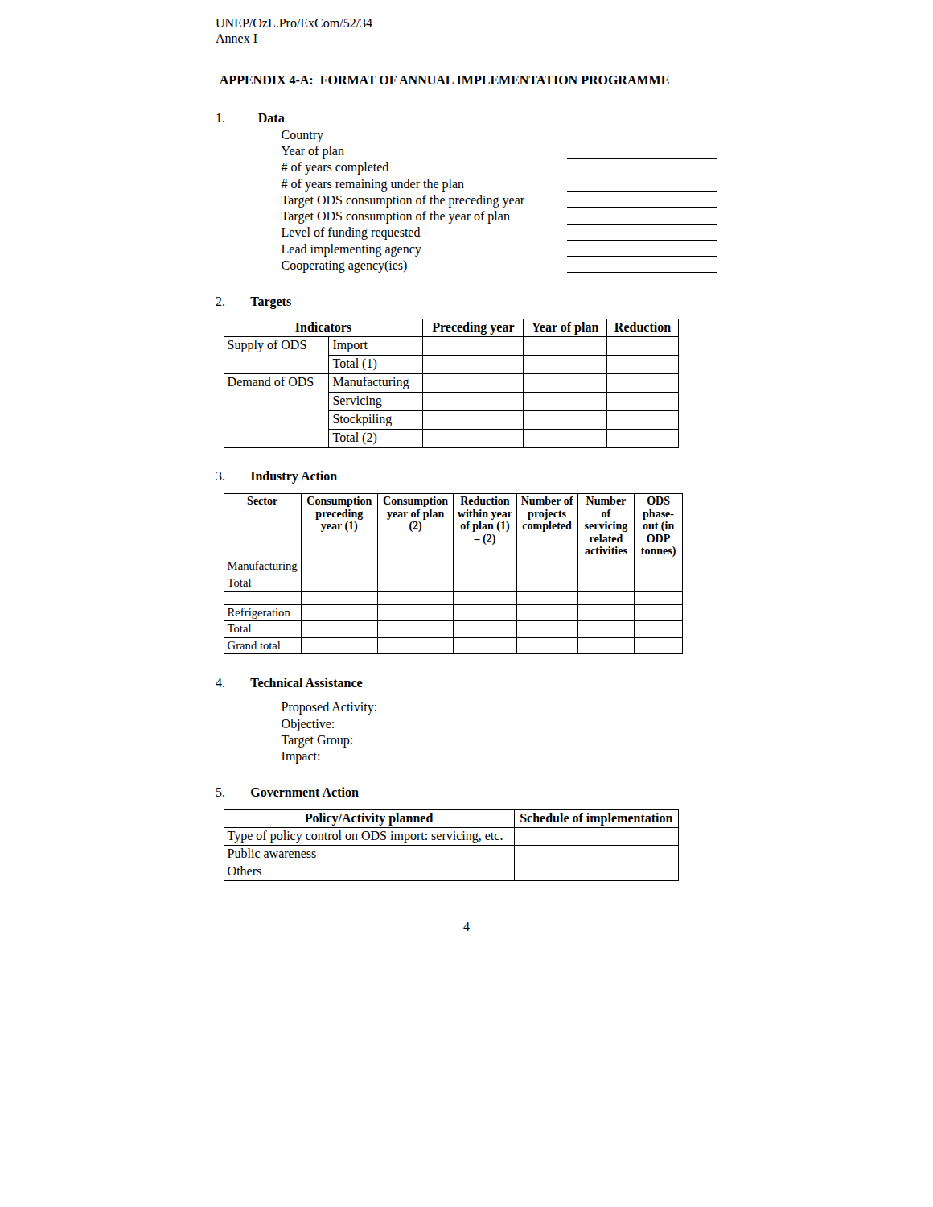UNEP/OzL.Pro/ExCom/52/34
Annex I
APPENDIX 4-A: FORMAT OF ANNUAL IMPLEMENTATION PROGRAMME
1. Data
Country
Year of plan
# of years completed
# of years remaining under the plan
Target ODS consumption of the preceding year
Target ODS consumption of the year of plan
Level of funding requested
Lead implementing agency
Cooperating agency(ies)
2. Targets
| Indicators | Preceding year | Year of plan | Reduction |
| --- | --- | --- | --- |
| Supply of ODS | Import | | | |
| Total (1) | | | |
| Demand of ODS | Manufacturing | | | |
| Servicing | | | |
| Stockpiling | | | |
| Total (2) | | | |
3. Industry Action
| Sector | Consumption preceding year (1) | Consumption year of plan (2) | Reduction within year of plan (1) – (2) | Number of projects completed | Number of servicing related activities | ODS phase-out (in ODP tonnes) |
| --- | --- | --- | --- | --- | --- | --- |
| Manufacturing | | | | | | |
| Total | | | | | | |
| Refrigeration | | | | | | |
| Total | | | | | | |
| Grand total | | | | | | |
4. Technical Assistance
Proposed Activity:
Objective:
Target Group:
Impact:
5. Government Action
| Policy/Activity planned | Schedule of implementation |
| --- | --- |
| Type of policy control on ODS import: servicing, etc. | |
| Public awareness | |
| Others | |
4